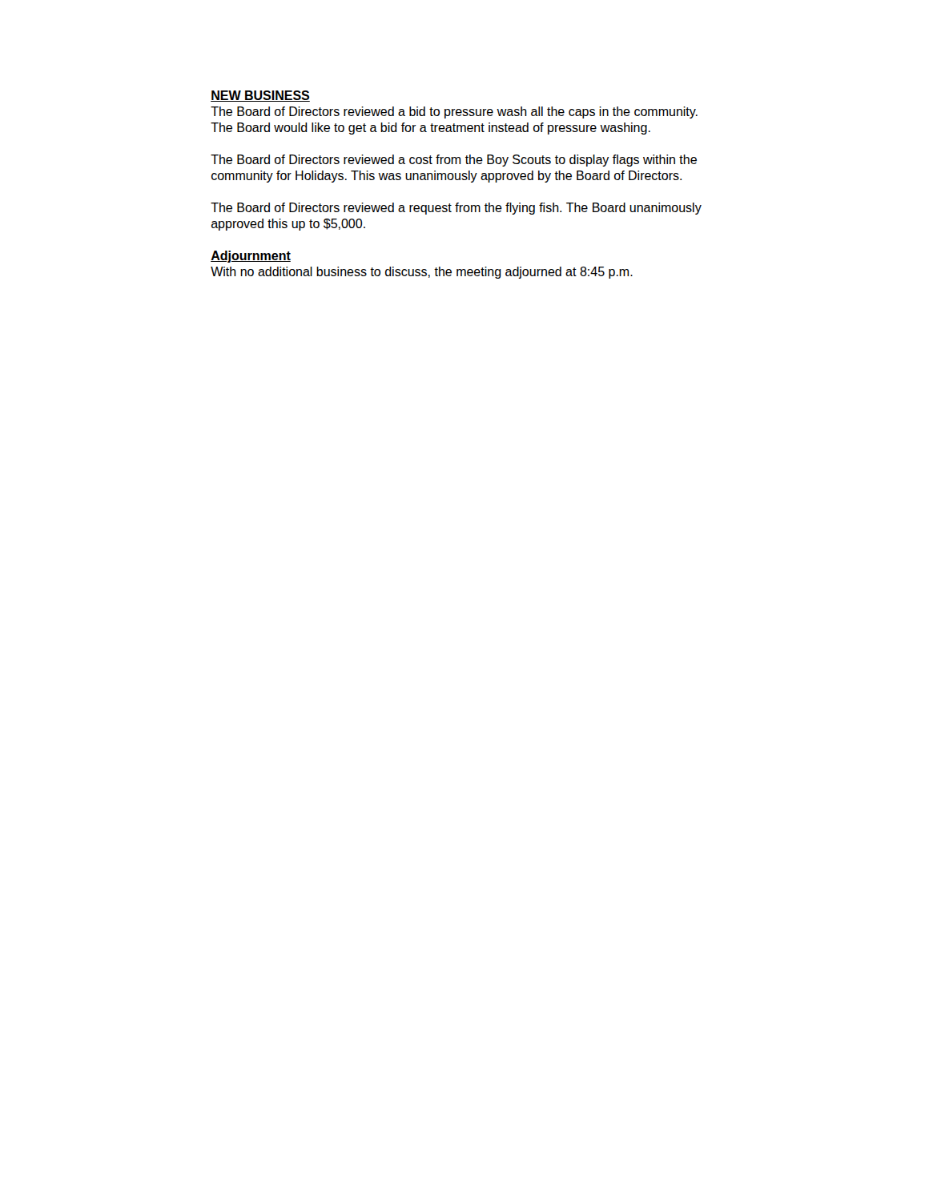NEW BUSINESS
The Board of Directors reviewed a bid to pressure wash all the caps in the community. The Board would like to get a bid for a treatment instead of pressure washing.
The Board of Directors reviewed a cost from the Boy Scouts to display flags within the community for Holidays. This was unanimously approved by the Board of Directors.
The Board of Directors reviewed a request from the flying fish. The Board unanimously approved this up to $5,000.
Adjournment
With no additional business to discuss, the meeting adjourned at 8:45 p.m.